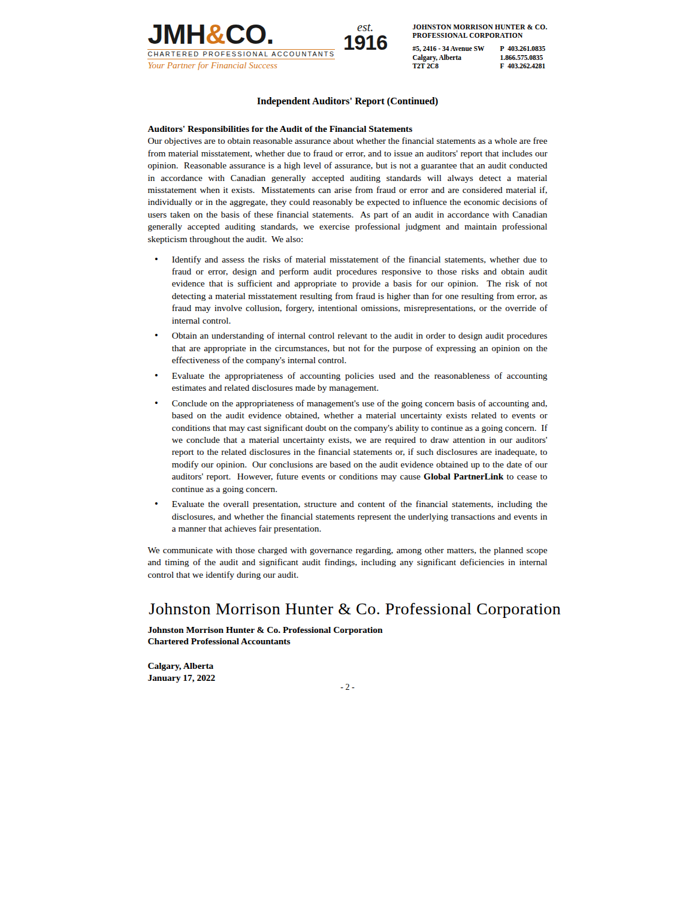JMH&CO.
CHARTERED PROFESSIONAL ACCOUNTANTS
Your Partner for Financial Success
est. 1916
JOHNSTON MORRISON HUNTER & CO.
PROFESSIONAL CORPORATION
| #5, 2416 - 34 Avenue SW | P 403.261.0835 |
| Calgary, Alberta | 1.866.575.0835 |
| T2T 2C8 | F 403.262.4281 |
Independent Auditors' Report (Continued)
Auditors' Responsibilities for the Audit of the Financial Statements
Our objectives are to obtain reasonable assurance about whether the financial statements as a whole are free from material misstatement, whether due to fraud or error, and to issue an auditors' report that includes our opinion. Reasonable assurance is a high level of assurance, but is not a guarantee that an audit conducted in accordance with Canadian generally accepted auditing standards will always detect a material misstatement when it exists. Misstatements can arise from fraud or error and are considered material if, individually or in the aggregate, they could reasonably be expected to influence the economic decisions of users taken on the basis of these financial statements. As part of an audit in accordance with Canadian generally accepted auditing standards, we exercise professional judgment and maintain professional skepticism throughout the audit. We also:
Identify and assess the risks of material misstatement of the financial statements, whether due to fraud or error, design and perform audit procedures responsive to those risks and obtain audit evidence that is sufficient and appropriate to provide a basis for our opinion. The risk of not detecting a material misstatement resulting from fraud is higher than for one resulting from error, as fraud may involve collusion, forgery, intentional omissions, misrepresentations, or the override of internal control.
Obtain an understanding of internal control relevant to the audit in order to design audit procedures that are appropriate in the circumstances, but not for the purpose of expressing an opinion on the effectiveness of the company's internal control.
Evaluate the appropriateness of accounting policies used and the reasonableness of accounting estimates and related disclosures made by management.
Conclude on the appropriateness of management's use of the going concern basis of accounting and, based on the audit evidence obtained, whether a material uncertainty exists related to events or conditions that may cast significant doubt on the company's ability to continue as a going concern. If we conclude that a material uncertainty exists, we are required to draw attention in our auditors' report to the related disclosures in the financial statements or, if such disclosures are inadequate, to modify our opinion. Our conclusions are based on the audit evidence obtained up to the date of our auditors' report. However, future events or conditions may cause Global PartnerLink to cease to continue as a going concern.
Evaluate the overall presentation, structure and content of the financial statements, including the disclosures, and whether the financial statements represent the underlying transactions and events in a manner that achieves fair presentation.
We communicate with those charged with governance regarding, among other matters, the planned scope and timing of the audit and significant audit findings, including any significant deficiencies in internal control that we identify during our audit.
Johnston Morrison Hunter & Co. Professional Corporation
Johnston Morrison Hunter & Co. Professional Corporation
Chartered Professional Accountants
Calgary, Alberta
January 17, 2022
- 2 -